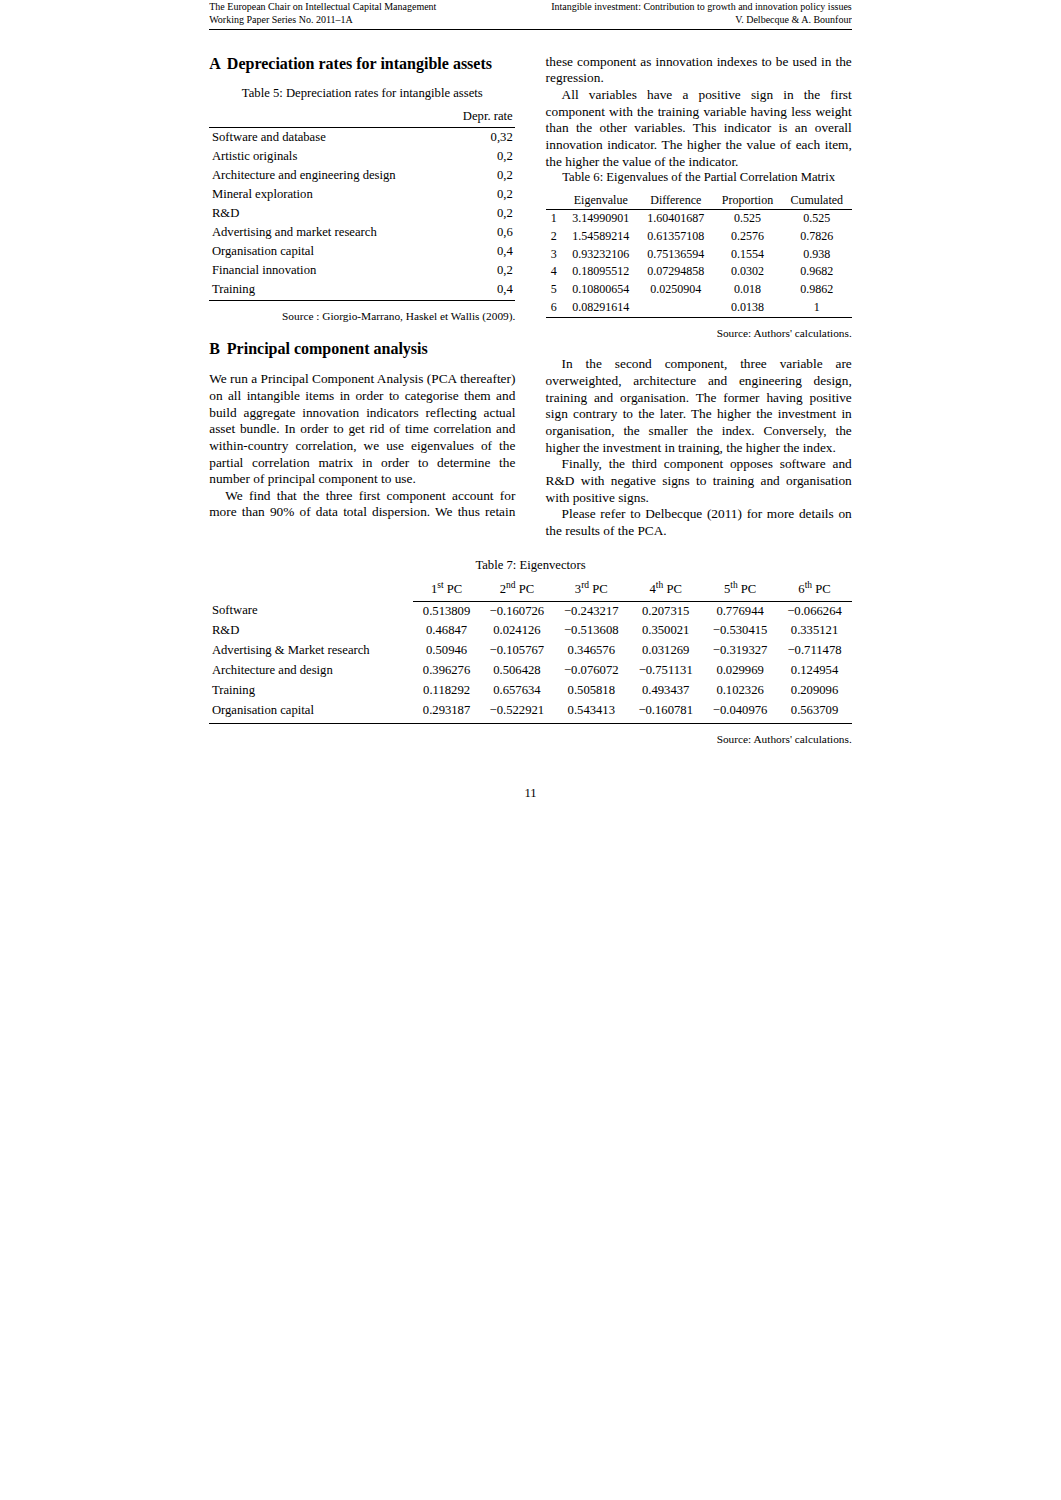The European Chair on Intellectual Capital Management
Working Paper Series No. 2011–1A
Intangible investment: Contribution to growth and innovation policy issues
V. Delbecque & A. Bounfour
ADepreciation rates for intangible assets
Table 5: Depreciation rates for intangible assets
| | Depr. rate |
| --- | --- |
| Software and database | 0,32 |
| Artistic originals | 0,2 |
| Architecture and engineering design | 0,2 |
| Mineral exploration | 0,2 |
| R&D | 0,2 |
| Advertising and market research | 0,6 |
| Organisation capital | 0,4 |
| Financial innovation | 0,2 |
| Training | 0,4 |
Source : Giorgio-Marrano, Haskel et Wallis (2009).
BPrincipal component analysis
We run a Principal Component Analysis (PCA thereafter) on all intangible items in order to categorise them and build aggregate innovation indicators reflecting actual asset bundle. In order to get rid of time correlation and within-country correlation, we use eigenvalues of the partial correlation matrix in order to determine the number of principal component to use.
We find that the three first component account for more than 90% of data total dispersion. We thus retain these component as innovation indexes to be used in the regression.
All variables have a positive sign in the first component with the training variable having less weight than the other variables. This indicator is an overall innovation indicator. The higher the value of each item, the higher the value of the indicator.
Table 6: Eigenvalues of the Partial Correlation Matrix
| | Eigenvalue | Difference | Proportion | Cumulated |
| --- | --- | --- | --- | --- |
| 1 | 3.14990901 | 1.60401687 | 0.525 | 0.525 |
| 2 | 1.54589214 | 0.61357108 | 0.2576 | 0.7826 |
| 3 | 0.93232106 | 0.75136594 | 0.1554 | 0.938 |
| 4 | 0.18095512 | 0.07294858 | 0.0302 | 0.9682 |
| 5 | 0.10800654 | 0.0250904 | 0.018 | 0.9862 |
| 6 | 0.08291614 | | 0.0138 | 1 |
Source: Authors' calculations.
In the second component, three variable are overweighted, architecture and engineering design, training and organisation. The former having positive sign contrary to the later. The higher the investment in organisation, the smaller the index. Conversely, the higher the investment in training, the higher the index.
Finally, the third component opposes software and R&D with negative signs to training and organisation with positive signs.
Please refer to Delbecque (2011) for more details on the results of the PCA.
Table 7: Eigenvectors
| | 1 st PC | 2 nd PC | 3 rd PC | 4 th PC | 5 th PC | 6 th PC |
| --- | --- | --- | --- | --- | --- | --- |
| Software | 0.513809 | −0.160726 | −0.243217 | 0.207315 | 0.776944 | −0.066264 |
| R&D | 0.46847 | 0.024126 | −0.513608 | 0.350021 | −0.530415 | 0.335121 |
| Advertising & Market research | 0.50946 | −0.105767 | 0.346576 | 0.031269 | −0.319327 | −0.711478 |
| Architecture and design | 0.396276 | 0.506428 | −0.076072 | −0.751131 | 0.029969 | 0.124954 |
| Training | 0.118292 | 0.657634 | 0.505818 | 0.493437 | 0.102326 | 0.209096 |
| Organisation capital | 0.293187 | −0.522921 | 0.543413 | −0.160781 | −0.040976 | 0.563709 |
Source: Authors' calculations.
11